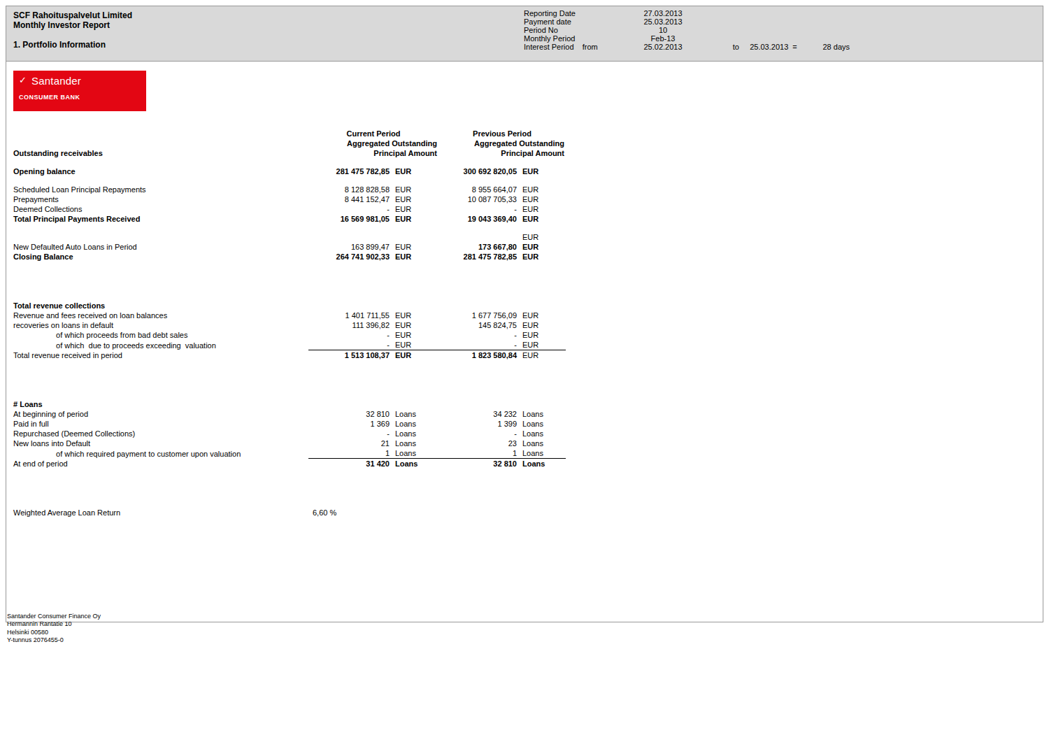SCF Rahoituspalvelut Limited
Monthly Investor Report
1. Portfolio Information
| Reporting Date | 27.03.2013 | | | |
| Payment date | 25.03.2013 | | | |
| Period No | 10 | | | |
| Monthly Period | Feb-13 | | | |
| Interest Period from | 25.02.2013 | to | 25.03.2013 = | 28 days |
✓
Santander
CONSUMER BANK
| | Current Period | Previous Period | |
| | Aggregated Outstanding | Aggregated Outstanding | |
| Outstanding receivables | Principal Amount | Principal Amount | |
| Opening balance | 281 475 782,85 | EUR | 300 692 820,05 | EUR | |
| Scheduled Loan Principal Repayments | 8 128 828,58 | EUR | 8 955 664,07 | EUR | |
| Prepayments | 8 441 152,47 | EUR | 10 087 705,33 | EUR | |
| Deemed Collections | - | EUR | - | EUR | |
| Total Principal Payments Received | 16 569 981,05 | EUR | 19 043 369,40 | EUR | |
| | | | | EUR | |
| New Defaulted Auto Loans in Period | 163 899,47 | EUR | 173 667,80 | EUR | |
| Closing Balance | 264 741 902,33 | EUR | 281 475 782,85 | EUR | |
| Total revenue collections | |
| Revenue and fees received on loan balances | 1 401 711,55 | EUR | 1 677 756,09 | EUR | |
| recoveries on loans in default | 111 396,82 | EUR | 145 824,75 | EUR | |
| of which proceeds from bad debt sales | - | EUR | - | EUR | |
| of which due to proceeds exceeding valuation | - | EUR | - | EUR | |
| Total revenue received in period | 1 513 108,37 | EUR | 1 823 580,84 | EUR | |
| # Loans | |
| At beginning of period | 32 810 | Loans | 34 232 | Loans | |
| Paid in full | 1 369 | Loans | 1 399 | Loans | |
| Repurchased (Deemed Collections) | - | Loans | - | Loans | |
| New loans into Default | 21 | Loans | 23 | Loans | |
| of which required payment to customer upon valuation | 1 | Loans | 1 | Loans | |
| At end of period | 31 420 | Loans | 32 810 | Loans | |
| Weighted Average Loan Return | 6,60 % | | | | |
Santander Consumer Finance Oy
Hermannin Rantatie 10
Helsinki 00580
Y-tunnus 2076455-0